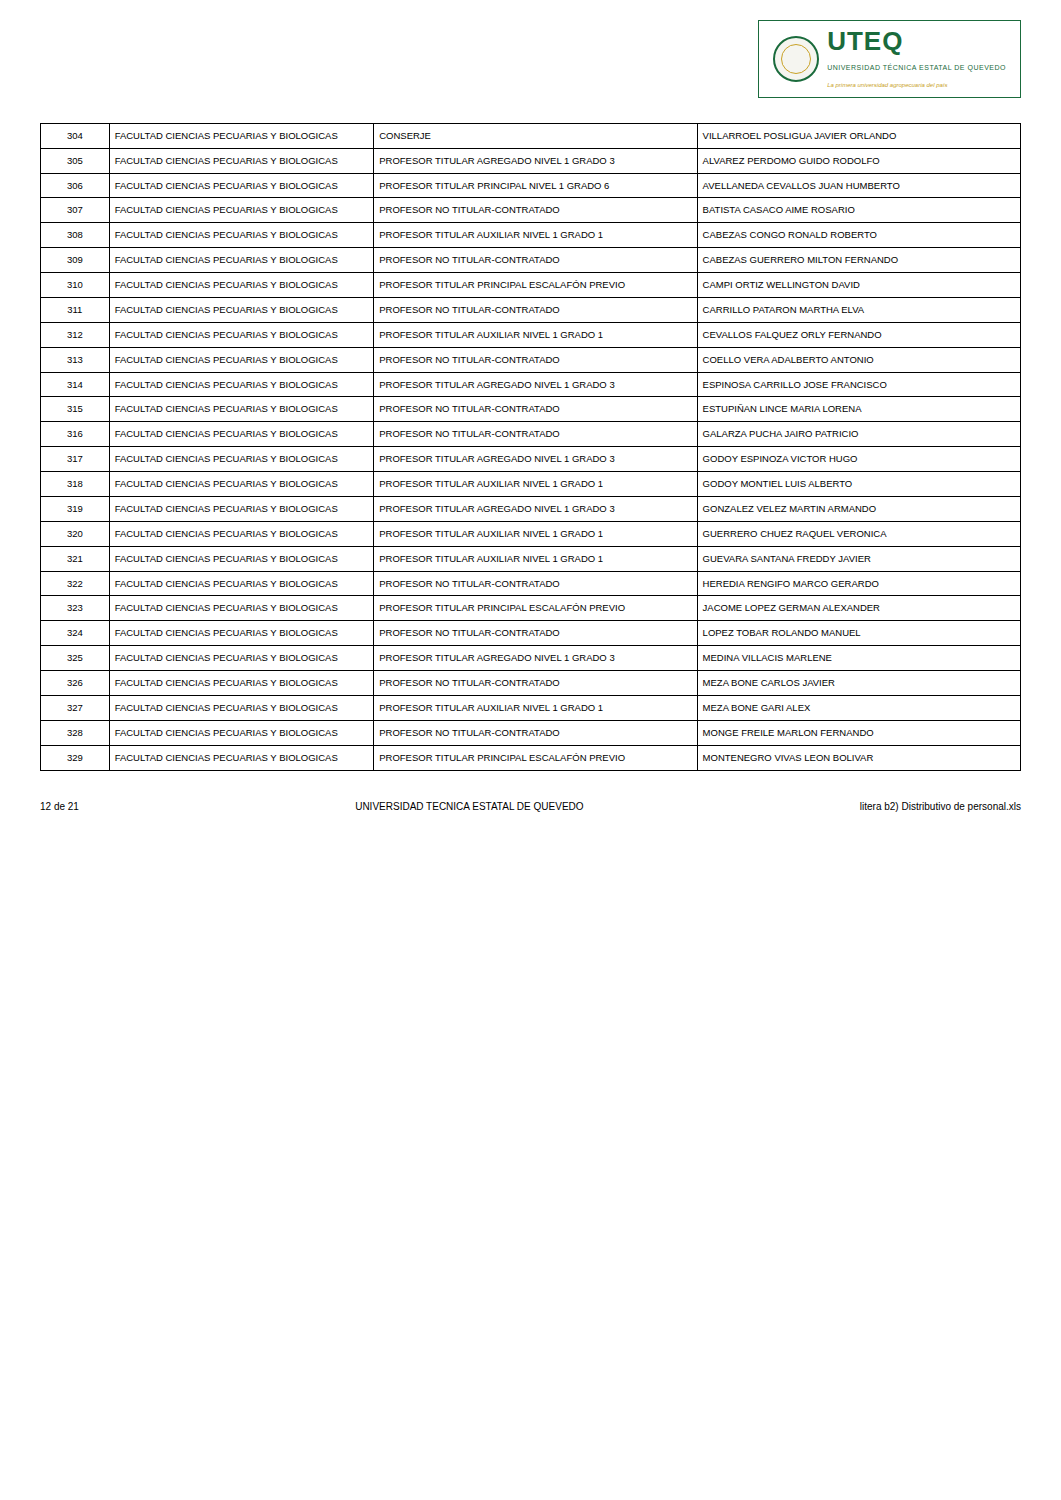UTEQ
UNIVERSIDAD TÉCNICA ESTATAL DE QUEVEDO
La primera universidad agropecuaria del país
| 304 | FACULTAD CIENCIAS PECUARIAS Y BIOLOGICAS | CONSERJE | VILLARROEL POSLIGUA JAVIER ORLANDO |
| 305 | FACULTAD CIENCIAS PECUARIAS Y BIOLOGICAS | PROFESOR TITULAR AGREGADO NIVEL 1 GRADO 3 | ALVAREZ PERDOMO GUIDO RODOLFO |
| 306 | FACULTAD CIENCIAS PECUARIAS Y BIOLOGICAS | PROFESOR TITULAR PRINCIPAL NIVEL 1 GRADO 6 | AVELLANEDA CEVALLOS JUAN HUMBERTO |
| 307 | FACULTAD CIENCIAS PECUARIAS Y BIOLOGICAS | PROFESOR NO TITULAR-CONTRATADO | BATISTA CASACO AIME ROSARIO |
| 308 | FACULTAD CIENCIAS PECUARIAS Y BIOLOGICAS | PROFESOR TITULAR AUXILIAR NIVEL 1 GRADO 1 | CABEZAS CONGO RONALD ROBERTO |
| 309 | FACULTAD CIENCIAS PECUARIAS Y BIOLOGICAS | PROFESOR NO TITULAR-CONTRATADO | CABEZAS GUERRERO MILTON FERNANDO |
| 310 | FACULTAD CIENCIAS PECUARIAS Y BIOLOGICAS | PROFESOR TITULAR PRINCIPAL ESCALAFÓN PREVIO | CAMPI ORTIZ WELLINGTON DAVID |
| 311 | FACULTAD CIENCIAS PECUARIAS Y BIOLOGICAS | PROFESOR NO TITULAR-CONTRATADO | CARRILLO PATARON MARTHA ELVA |
| 312 | FACULTAD CIENCIAS PECUARIAS Y BIOLOGICAS | PROFESOR TITULAR AUXILIAR NIVEL 1 GRADO 1 | CEVALLOS FALQUEZ ORLY FERNANDO |
| 313 | FACULTAD CIENCIAS PECUARIAS Y BIOLOGICAS | PROFESOR NO TITULAR-CONTRATADO | COELLO VERA ADALBERTO ANTONIO |
| 314 | FACULTAD CIENCIAS PECUARIAS Y BIOLOGICAS | PROFESOR TITULAR AGREGADO NIVEL 1 GRADO 3 | ESPINOSA CARRILLO JOSE FRANCISCO |
| 315 | FACULTAD CIENCIAS PECUARIAS Y BIOLOGICAS | PROFESOR NO TITULAR-CONTRATADO | ESTUPIÑAN LINCE MARIA LORENA |
| 316 | FACULTAD CIENCIAS PECUARIAS Y BIOLOGICAS | PROFESOR NO TITULAR-CONTRATADO | GALARZA PUCHA JAIRO PATRICIO |
| 317 | FACULTAD CIENCIAS PECUARIAS Y BIOLOGICAS | PROFESOR TITULAR AGREGADO NIVEL 1 GRADO 3 | GODOY ESPINOZA VICTOR HUGO |
| 318 | FACULTAD CIENCIAS PECUARIAS Y BIOLOGICAS | PROFESOR TITULAR AUXILIAR NIVEL 1 GRADO 1 | GODOY MONTIEL LUIS ALBERTO |
| 319 | FACULTAD CIENCIAS PECUARIAS Y BIOLOGICAS | PROFESOR TITULAR AGREGADO NIVEL 1 GRADO 3 | GONZALEZ VELEZ MARTIN ARMANDO |
| 320 | FACULTAD CIENCIAS PECUARIAS Y BIOLOGICAS | PROFESOR TITULAR AUXILIAR NIVEL 1 GRADO 1 | GUERRERO CHUEZ RAQUEL VERONICA |
| 321 | FACULTAD CIENCIAS PECUARIAS Y BIOLOGICAS | PROFESOR TITULAR AUXILIAR NIVEL 1 GRADO 1 | GUEVARA SANTANA FREDDY JAVIER |
| 322 | FACULTAD CIENCIAS PECUARIAS Y BIOLOGICAS | PROFESOR NO TITULAR-CONTRATADO | HEREDIA RENGIFO MARCO GERARDO |
| 323 | FACULTAD CIENCIAS PECUARIAS Y BIOLOGICAS | PROFESOR TITULAR PRINCIPAL ESCALAFÓN PREVIO | JACOME LOPEZ GERMAN ALEXANDER |
| 324 | FACULTAD CIENCIAS PECUARIAS Y BIOLOGICAS | PROFESOR NO TITULAR-CONTRATADO | LOPEZ TOBAR ROLANDO MANUEL |
| 325 | FACULTAD CIENCIAS PECUARIAS Y BIOLOGICAS | PROFESOR TITULAR AGREGADO NIVEL 1 GRADO 3 | MEDINA VILLACIS MARLENE |
| 326 | FACULTAD CIENCIAS PECUARIAS Y BIOLOGICAS | PROFESOR NO TITULAR-CONTRATADO | MEZA BONE CARLOS JAVIER |
| 327 | FACULTAD CIENCIAS PECUARIAS Y BIOLOGICAS | PROFESOR TITULAR AUXILIAR NIVEL 1 GRADO 1 | MEZA BONE GARI ALEX |
| 328 | FACULTAD CIENCIAS PECUARIAS Y BIOLOGICAS | PROFESOR NO TITULAR-CONTRATADO | MONGE FREILE MARLON FERNANDO |
| 329 | FACULTAD CIENCIAS PECUARIAS Y BIOLOGICAS | PROFESOR TITULAR PRINCIPAL ESCALAFÓN PREVIO | MONTENEGRO VIVAS LEON BOLIVAR |
12 de 21 UNIVERSIDAD TECNICA ESTATAL DE QUEVEDO litera b2) Distributivo de personal.xls